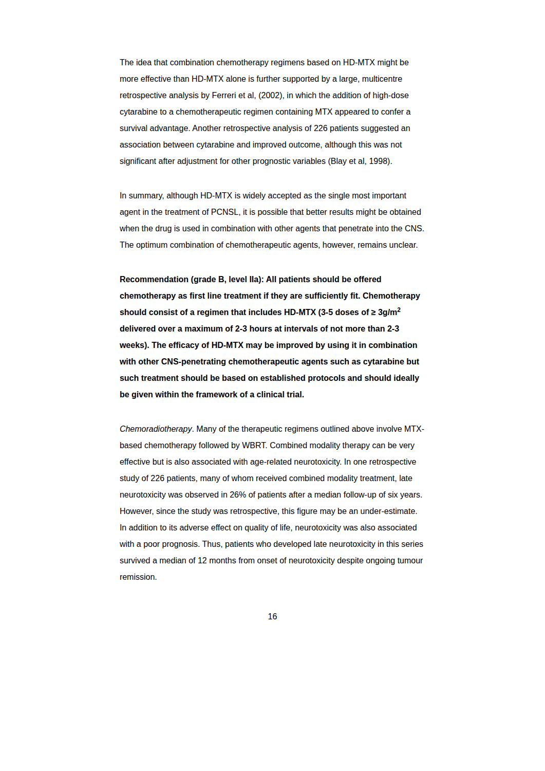The idea that combination chemotherapy regimens based on HD-MTX might be more effective than HD-MTX alone is further supported by a large, multicentre retrospective analysis by Ferreri et al, (2002), in which the addition of high-dose cytarabine to a chemotherapeutic regimen containing MTX appeared to confer a survival advantage. Another retrospective analysis of 226 patients suggested an association between cytarabine and improved outcome, although this was not significant after adjustment for other prognostic variables (Blay et al, 1998).
In summary, although HD-MTX is widely accepted as the single most important agent in the treatment of PCNSL, it is possible that better results might be obtained when the drug is used in combination with other agents that penetrate into the CNS. The optimum combination of chemotherapeutic agents, however, remains unclear.
Recommendation (grade B, level IIa): All patients should be offered chemotherapy as first line treatment if they are sufficiently fit. Chemotherapy should consist of a regimen that includes HD-MTX (3-5 doses of ≥ 3g/m2 delivered over a maximum of 2-3 hours at intervals of not more than 2-3 weeks). The efficacy of HD-MTX may be improved by using it in combination with other CNS-penetrating chemotherapeutic agents such as cytarabine but such treatment should be based on established protocols and should ideally be given within the framework of a clinical trial.
Chemoradiotherapy. Many of the therapeutic regimens outlined above involve MTX-based chemotherapy followed by WBRT. Combined modality therapy can be very effective but is also associated with age-related neurotoxicity. In one retrospective study of 226 patients, many of whom received combined modality treatment, late neurotoxicity was observed in 26% of patients after a median follow-up of six years. However, since the study was retrospective, this figure may be an under-estimate. In addition to its adverse effect on quality of life, neurotoxicity was also associated with a poor prognosis. Thus, patients who developed late neurotoxicity in this series survived a median of 12 months from onset of neurotoxicity despite ongoing tumour remission.
16